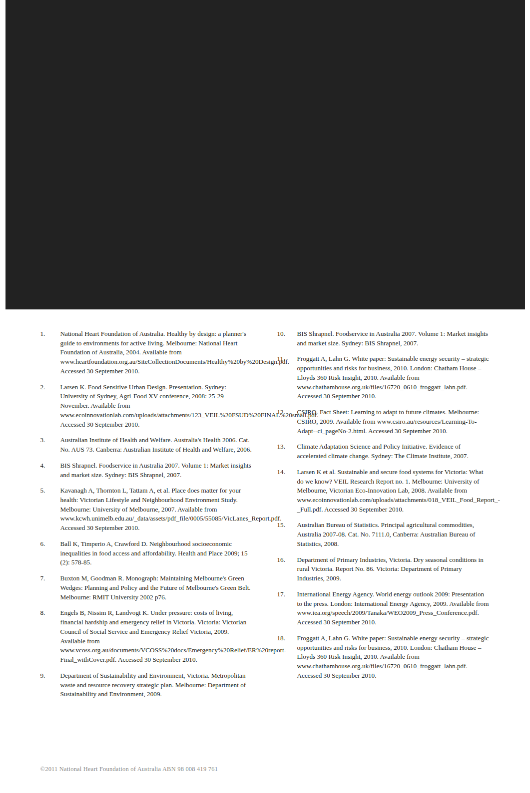1. National Heart Foundation of Australia. Healthy by design: a planner's guide to environments for active living. Melbourne: National Heart Foundation of Australia, 2004. Available from www.heartfoundation.org.au/SiteCollectionDocuments/Healthy%20by%20Design.pdf. Accessed 30 September 2010.
2. Larsen K. Food Sensitive Urban Design. Presentation. Sydney: University of Sydney, Agri-Food XV conference, 2008: 25-29 November. Available from www.ecoinnovationlab.com/uploads/attachments/123_VEIL%20FSUD%20FINAL%20small.pdf. Accessed 30 September 2010.
3. Australian Institute of Health and Welfare. Australia's Health 2006. Cat. No. AUS 73. Canberra: Australian Institute of Health and Welfare, 2006.
4. BIS Shrapnel. Foodservice in Australia 2007. Volume 1: Market insights and market size. Sydney: BIS Shrapnel, 2007.
5. Kavanagh A, Thornton L, Tattam A, et al. Place does matter for your health: Victorian Lifestyle and Neighbourhood Environment Study. Melbourne: University of Melbourne, 2007. Available from www.kcwh.unimelb.edu.au/_data/assets/pdf_file/0005/55085/VicLanes_Report.pdf. Accessed 30 September 2010.
6. Ball K, Timperio A, Crawford D. Neighbourhood socioeconomic inequalities in food access and affordability. Health and Place 2009; 15 (2): 578-85.
7. Buxton M, Goodman R. Monograph: Maintaining Melbourne's Green Wedges: Planning and Policy and the Future of Melbourne's Green Belt. Melbourne: RMIT University 2002 p76.
8. Engels B, Nissim R, Landvogt K. Under pressure: costs of living, financial hardship and emergency relief in Victoria. Victoria: Victorian Council of Social Service and Emergency Relief Victoria, 2009. Available from www.vcoss.org.au/documents/VCOSS%20docs/Emergency%20Relief/ER%20report-Final_withCover.pdf. Accessed 30 September 2010.
9. Department of Sustainability and Environment, Victoria. Metropolitan waste and resource recovery strategic plan. Melbourne: Department of Sustainability and Environment, 2009.
10. BIS Shrapnel. Foodservice in Australia 2007. Volume 1: Market insights and market size. Sydney: BIS Shrapnel, 2007.
11. Froggatt A, Lahn G. White paper: Sustainable energy security – strategic opportunities and risks for business, 2010. London: Chatham House – Lloyds 360 Risk Insight, 2010. Available from www.chathamhouse.org.uk/files/16720_0610_froggatt_lahn.pdf. Accessed 30 September 2010.
12. CSIRO. Fact Sheet: Learning to adapt to future climates. Melbourne: CSIRO, 2009. Available from www.csiro.au/resources/Learning-To-Adapt--ci_pageNo-2.html. Accessed 30 September 2010.
13. Climate Adaptation Science and Policy Initiative. Evidence of accelerated climate change. Sydney: The Climate Institute, 2007.
14. Larsen K et al. Sustainable and secure food systems for Victoria: What do we know? VEIL Research Report no. 1. Melbourne: University of Melbourne, Victorian Eco-Innovation Lab, 2008. Available from www.ecoinnovationlab.com/uploads/attachments/018_VEIL_Food_Report_-_Full.pdf. Accessed 30 September 2010.
15. Australian Bureau of Statistics. Principal agricultural commodities, Australia 2007-08. Cat. No. 7111.0, Canberra: Australian Bureau of Statistics, 2008.
16. Department of Primary Industries, Victoria. Dry seasonal conditions in rural Victoria. Report No. 86. Victoria: Department of Primary Industries, 2009.
17. International Energy Agency. World energy outlook 2009: Presentation to the press. London: International Energy Agency, 2009. Available from www.iea.org/speech/2009/Tanaka/WEO2009_Press_Conference.pdf. Accessed 30 September 2010.
18. Froggatt A, Lahn G. White paper: Sustainable energy security – strategic opportunities and risks for business, 2010. London: Chatham House – Lloyds 360 Risk Insight, 2010. Available from www.chathamhouse.org.uk/files/16720_0610_froggatt_lahn.pdf. Accessed 30 September 2010.
©2011 National Heart Foundation of Australia ABN 98 008 419 761